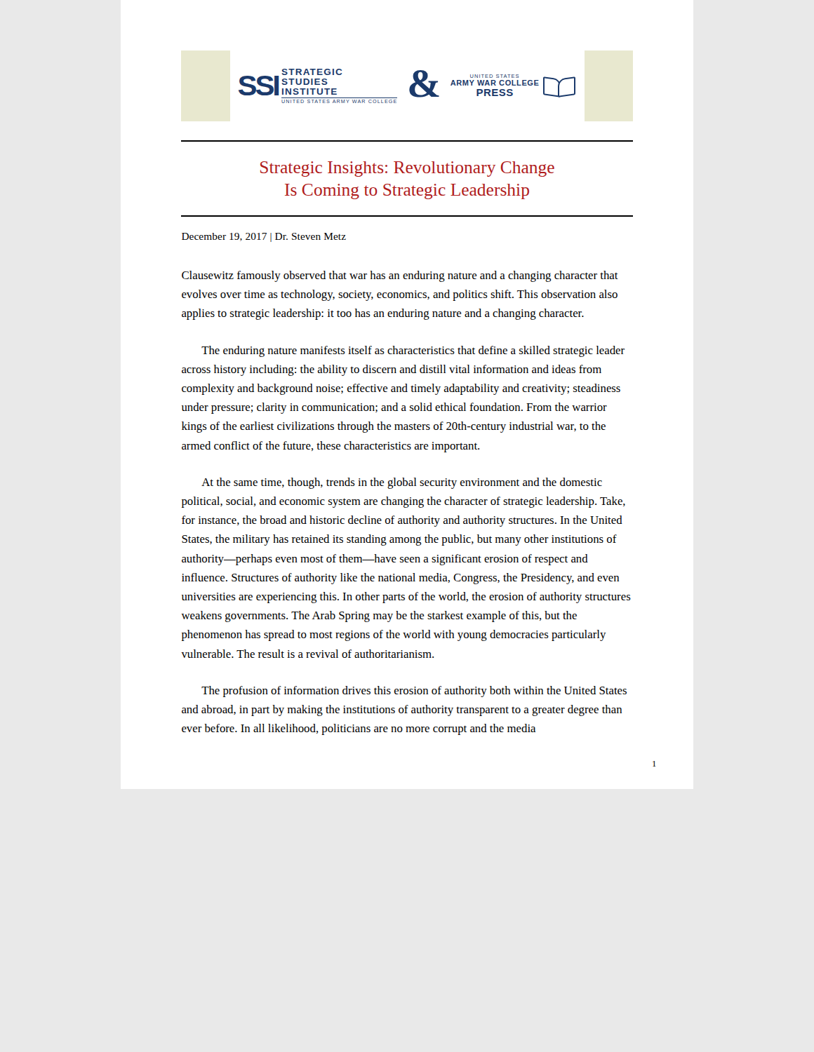SSI
Strategic Studies Institute United States Army War College
&
United States Army War College Press
Strategic Insights: Revolutionary Change
Is Coming to Strategic Leadership
December 19, 2017 | Dr. Steven Metz
Clausewitz famously observed that war has an enduring nature and a changing character that evolves over time as technology, society, economics, and politics shift. This observation also applies to strategic leadership: it too has an enduring nature and a changing character.
The enduring nature manifests itself as characteristics that define a skilled strategic leader across history including: the ability to discern and distill vital information and ideas from complexity and background noise; effective and timely adaptability and creativity; steadiness under pressure; clarity in communication; and a solid ethical foundation. From the warrior kings of the earliest civilizations through the masters of 20th-century industrial war, to the armed conflict of the future, these characteristics are important.
At the same time, though, trends in the global security environment and the domestic political, social, and economic system are changing the character of strategic leadership. Take, for instance, the broad and historic decline of authority and authority structures. In the United States, the military has retained its standing among the public, but many other institutions of authority—perhaps even most of them—have seen a significant erosion of respect and influence. Structures of authority like the national media, Congress, the Presidency, and even universities are experiencing this. In other parts of the world, the erosion of authority structures weakens governments. The Arab Spring may be the starkest example of this, but the phenomenon has spread to most regions of the world with young democracies particularly vulnerable. The result is a revival of authoritarianism.
The profusion of information drives this erosion of authority both within the United States and abroad, in part by making the institutions of authority transparent to a greater degree than ever before. In all likelihood, politicians are no more corrupt and the media
1